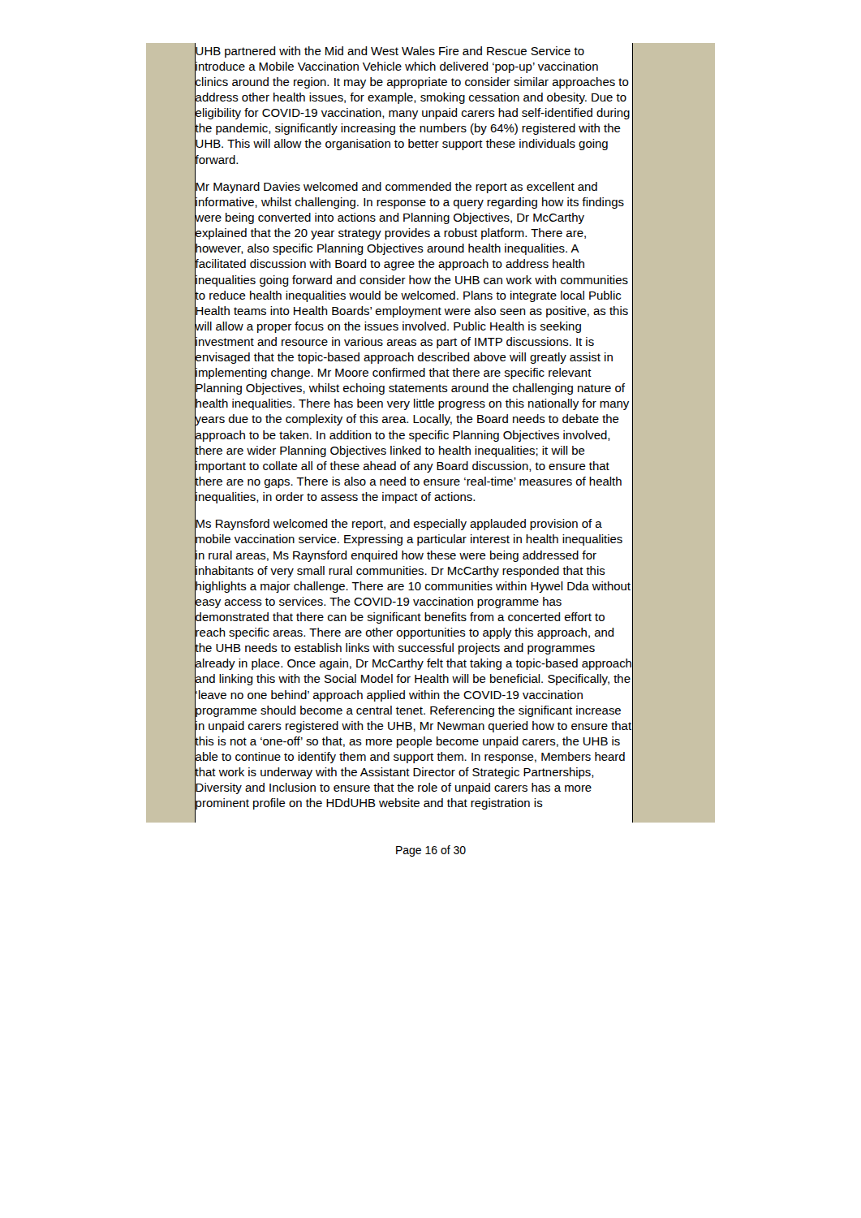| | UHB partnered with the Mid and West Wales Fire and Rescue Service to introduce a Mobile Vaccination Vehicle which delivered ‘pop-up’ vaccination clinics around the region. It may be appropriate to consider similar approaches to address other health issues, for example, smoking cessation and obesity. Due to eligibility for COVID-19 vaccination, many unpaid carers had self-identified during the pandemic, significantly increasing the numbers (by 64%) registered with the UHB. This will allow the organisation to better support these individuals going forward. Mr Maynard Davies welcomed and commended the report as excellent and informative, whilst challenging. In response to a query regarding how its findings were being converted into actions and Planning Objectives, Dr McCarthy explained that the 20 year strategy provides a robust platform. There are, however, also specific Planning Objectives around health inequalities. A facilitated discussion with Board to agree the approach to address health inequalities going forward and consider how the UHB can work with communities to reduce health inequalities would be welcomed. Plans to integrate local Public Health teams into Health Boards’ employment were also seen as positive, as this will allow a proper focus on the issues involved. Public Health is seeking investment and resource in various areas as part of IMTP discussions. It is envisaged that the topic-based approach described above will greatly assist in implementing change. Mr Moore confirmed that there are specific relevant Planning Objectives, whilst echoing statements around the challenging nature of health inequalities. There has been very little progress on this nationally for many years due to the complexity of this area. Locally, the Board needs to debate the approach to be taken. In addition to the specific Planning Objectives involved, there are wider Planning Objectives linked to health inequalities; it will be important to collate all of these ahead of any Board discussion, to ensure that there are no gaps. There is also a need to ensure ‘real-time’ measures of health inequalities, in order to assess the impact of actions. Ms Raynsford welcomed the report, and especially applauded provision of a mobile vaccination service. Expressing a particular interest in health inequalities in rural areas, Ms Raynsford enquired how these were being addressed for inhabitants of very small rural communities. Dr McCarthy responded that this highlights a major challenge. There are 10 communities within Hywel Dda without easy access to services. The COVID-19 vaccination programme has demonstrated that there can be significant benefits from a concerted effort to reach specific areas. There are other opportunities to apply this approach, and the UHB needs to establish links with successful projects and programmes already in place. Once again, Dr McCarthy felt that taking a topic-based approach and linking this with the Social Model for Health will be beneficial. Specifically, the ‘leave no one behind’ approach applied within the COVID-19 vaccination programme should become a central tenet. Referencing the significant increase in unpaid carers registered with the UHB, Mr Newman queried how to ensure that this is not a ‘one-off’ so that, as more people become unpaid carers, the UHB is able to continue to identify them and support them. In response, Members heard that work is underway with the Assistant Director of Strategic Partnerships, Diversity and Inclusion to ensure that the role of unpaid carers has a more prominent profile on the HDdUHB website and that registration is | |
Page 16 of 30